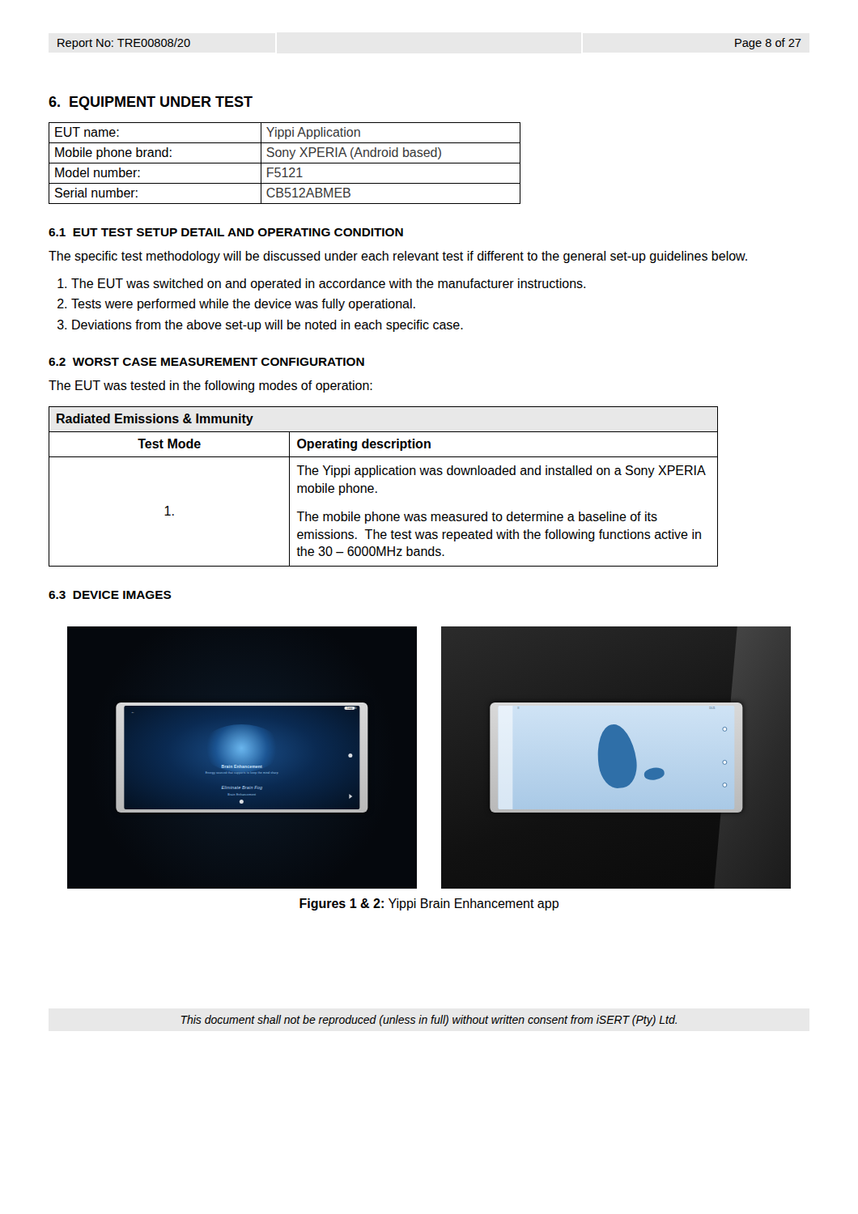Report No: TRE00808/20
Page 8 of 27
6. EQUIPMENT UNDER TEST
| EUT name: | Yippi Application |
| Mobile phone brand: | Sony XPERIA (Android based) |
| Model number: | F5121 |
| Serial number: | CB512ABMEB |
6.1 EUT TEST SETUP DETAIL AND OPERATING CONDITION
The specific test methodology will be discussed under each relevant test if different to the general set-up guidelines below.
The EUT was switched on and operated in accordance with the manufacturer instructions.
Tests were performed while the device was fully operational.
Deviations from the above set-up will be noted in each specific case.
6.2 WORST CASE MEASUREMENT CONFIGURATION
The EUT was tested in the following modes of operation:
| Radiated Emissions & Immunity |
| Test Mode | Operating description |
| 1. | The Yippi application was downloaded and installed on a Sony XPERIA mobile phone. The mobile phone was measured to determine a baseline of its emissions. The test was repeated with the following functions active in the 30 – 6000MHz bands. |
6.3 DEVICE IMAGES
15:20
Loop
←
Brain Enhancement
Energy sourced that supports to keep the mind sharp
Eliminate Brain Fog
Brain Enhancement
☰15:21
Figures 1 & 2: Yippi Brain Enhancement app
This document shall not be reproduced (unless in full) without written consent from iSERT (Pty) Ltd.